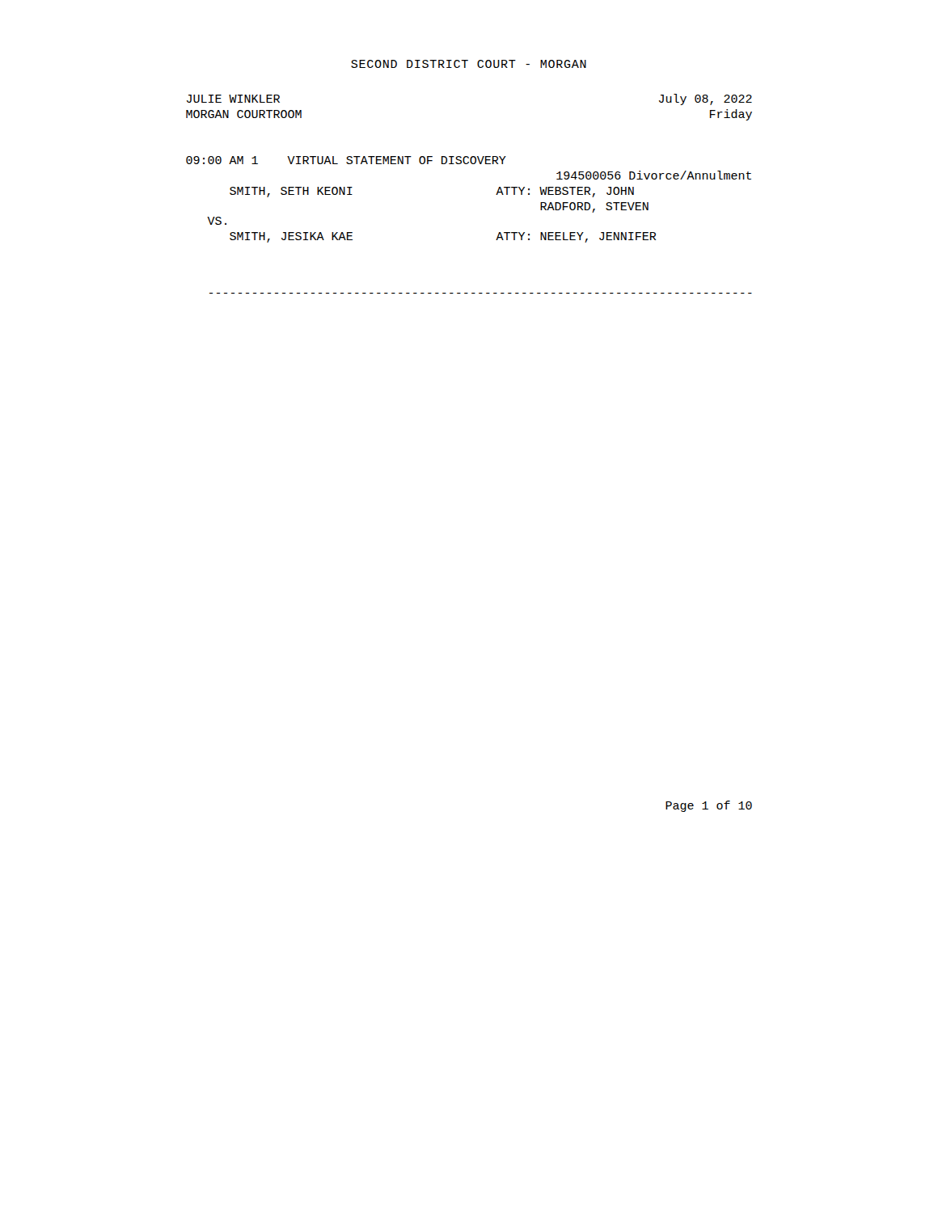SECOND DISTRICT COURT - MORGAN
JULIE WINKLER
MORGAN COURTROOM
July 08, 2022
Friday
09:00 AM 1 VIRTUAL STATEMENT OF DISCOVERY
194500056 Divorce/Annulment
SMITH, SETH KEONI
ATTY: WEBSTER, JOHN RADFORD, STEVEN
VS.
SMITH, JESIKA KAE
ATTY: NEELEY, JENNIFER
---------------------------------------------------------------------------
Page 1 of 10